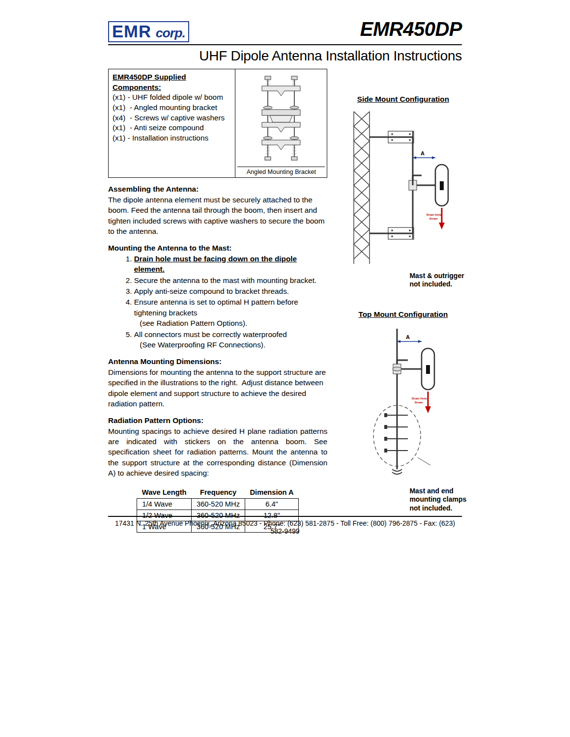EMR corp. EMR450DP
UHF Dipole Antenna Installation Instructions
| EMR450DP Supplied Components: (x1) - UHF folded dipole w/ boom (x1) - Angled mounting bracket (x4) - Screws w/ captive washers (x1) - Anti seize compound (x1) - Installation instructions | Angled Mounting Bracket |
Assembling the Antenna:
The dipole antenna element must be securely attached to the boom. Feed the antenna tail through the boom, then insert and tighten included screws with captive washers to secure the boom to the antenna.
Mounting the Antenna to the Mast:
Drain hole must be facing down on the dipole element.
Secure the antenna to the mast with mounting bracket.
Apply anti-seize compound to bracket threads.
Ensure antenna is set to optimal H pattern before tightening brackets (see Radiation Pattern Options).
All connectors must be correctly waterproofed (See Waterproofing RF Connections).
Antenna Mounting Dimensions:
Dimensions for mounting the antenna to the support structure are specified in the illustrations to the right. Adjust distance between dipole element and support structure to achieve the desired radiation pattern.
Radiation Pattern Options:
Mounting spacings to achieve desired H plane radiation patterns are indicated with stickers on the antenna boom. See specification sheet for radiation patterns. Mount the antenna to the support structure at the corresponding distance (Dimension A) to achieve desired spacing:
| Wave Length | Frequency | Dimension A |
| --- | --- | --- |
| 1/4 Wave | 360-520 MHz | 6.4" |
| 1/2 Wave | 360-520 MHz | 12.8" |
| 1 Wave | 360-520 MHz | 25.7" |
Side Mount Configuration
A Drain Hole Down
Mast & outrigger
not included.
Top Mount Configuration
A Drain Hole Down
Mast and end
mounting clamps
not included.
17431 N. 25th Avenue Phoenix, Arizona 85023 - Phone: (623) 581-2875 - Toll Free: (800) 796-2875 - Fax: (623) 582-9499